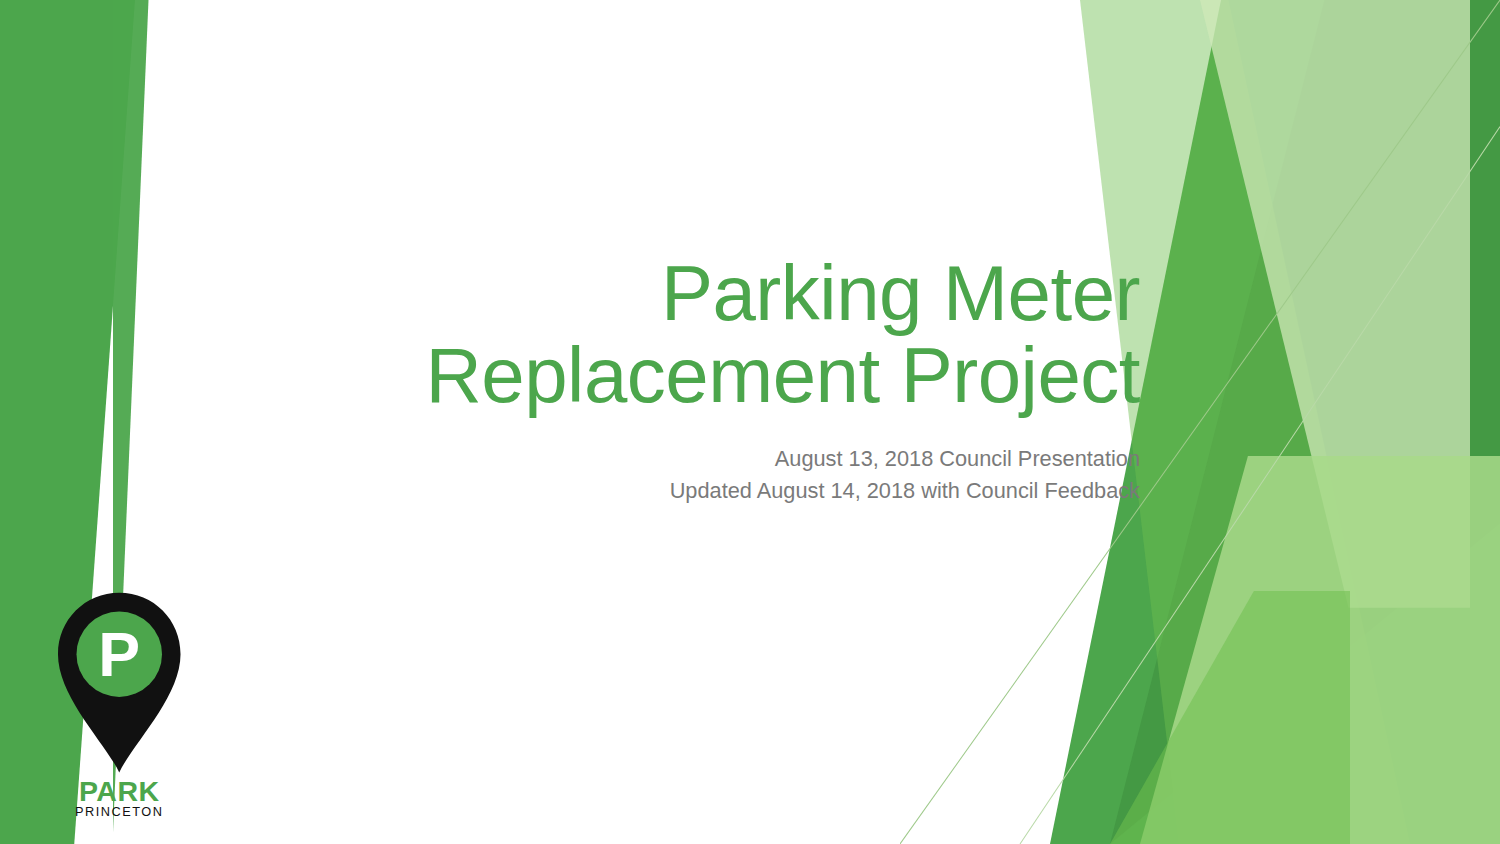Parking Meter
Replacement Project
August 13, 2018 Council Presentation
Updated August 14, 2018 with Council Feedback
P
PARK
PRINCETON